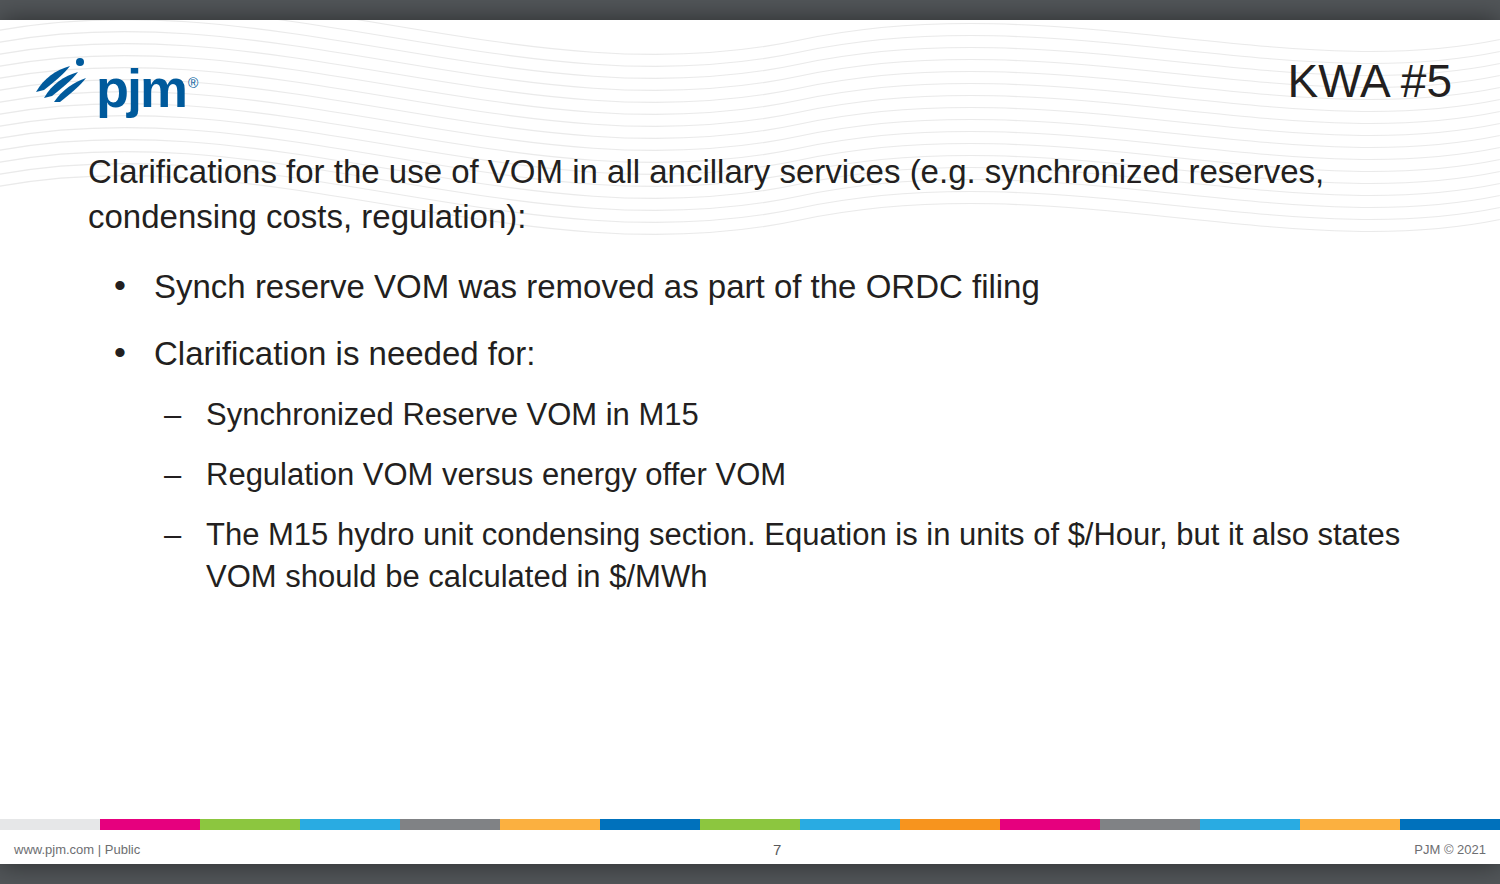pjm®
KWA #5
Clarifications for the use of VOM in all ancillary services (e.g. synchronized reserves, condensing costs, regulation):
Synch reserve VOM was removed as part of the ORDC filing
Clarification is needed for:
Synchronized Reserve VOM in M15
Regulation VOM versus energy offer VOM
The M15 hydro unit condensing section. Equation is in units of $/Hour, but it also states VOM should be calculated in $/MWh
www.pjm.com | Public
7
PJM © 2021